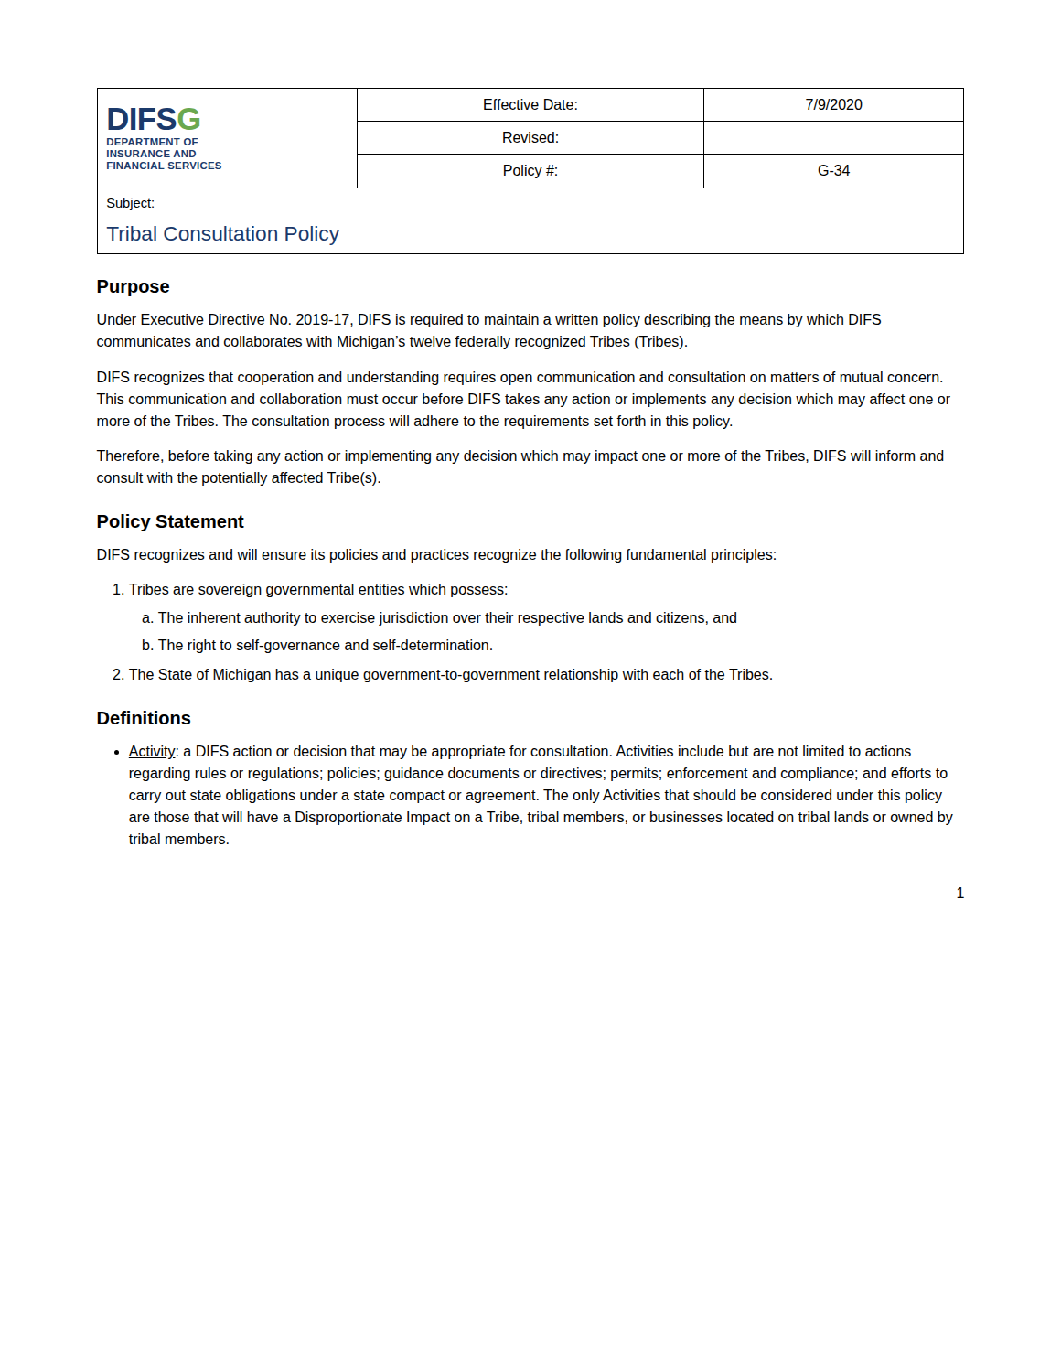| DIFS G DEPARTMENT OF INSURANCE AND FINANCIAL SERVICES | Effective Date: | 7/9/2020 |
| Revised: | |
| Policy #: | G-34 |
| Subject: Tribal Consultation Policy |
Purpose
Under Executive Directive No. 2019-17, DIFS is required to maintain a written policy describing the means by which DIFS communicates and collaborates with Michigan’s twelve federally recognized Tribes (Tribes).
DIFS recognizes that cooperation and understanding requires open communication and consultation on matters of mutual concern. This communication and collaboration must occur before DIFS takes any action or implements any decision which may affect one or more of the Tribes. The consultation process will adhere to the requirements set forth in this policy.
Therefore, before taking any action or implementing any decision which may impact one or more of the Tribes, DIFS will inform and consult with the potentially affected Tribe(s).
Policy Statement
DIFS recognizes and will ensure its policies and practices recognize the following fundamental principles:
Tribes are sovereign governmental entities which possess:
The inherent authority to exercise jurisdiction over their respective lands and citizens, and
The right to self-governance and self-determination.
The State of Michigan has a unique government-to-government relationship with each of the Tribes.
Definitions
Activity: a DIFS action or decision that may be appropriate for consultation. Activities include but are not limited to actions regarding rules or regulations; policies; guidance documents or directives; permits; enforcement and compliance; and efforts to carry out state obligations under a state compact or agreement. The only Activities that should be considered under this policy are those that will have a Disproportionate Impact on a Tribe, tribal members, or businesses located on tribal lands or owned by tribal members.
1